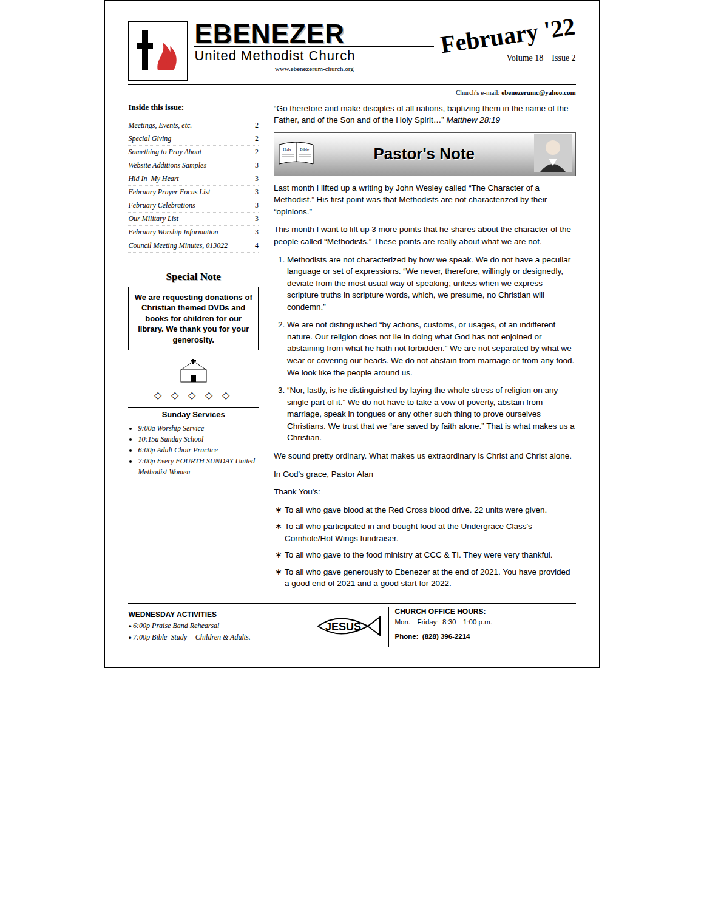EBENEZER
United Methodist Church
www.ebenezerum-church.org
February '22
Volume 18 Issue 2
Church's e-mail: ebenezerumc@yahoo.com
Inside this issue:
Meetings, Events, etc. 2
Special Giving 2
Something to Pray About 2
Website Additions Samples 3
Hid In My Heart 3
February Prayer Focus List 3
February Celebrations 3
Our Military List 3
February Worship Information 3
Council Meeting Minutes, 0130224
Special Note
We are requesting donations of Christian themed DVDs and books for children for our library. We thank you for your generosity.
◇ ◇ ◇ ◇ ◇
Sunday Services
9:00a Worship Service
10:15a Sunday School
6:00p Adult Choir Practice
7:00p Every FOURTH SUNDAY United Methodist Women
“Go therefore and make disciples of all nations, baptizing them in the name of the Father, and of the Son and of the Holy Spirit…” Matthew 28:19
Holy Bible
Pastor's Note
Last month I lifted up a writing by John Wesley called “The Character of a Methodist.” His first point was that Methodists are not characterized by their “opinions.”
This month I want to lift up 3 more points that he shares about the character of the people called “Methodists.” These points are really about what we are not.
Methodists are not characterized by how we speak. We do not have a peculiar language or set of expressions. “We never, therefore, willingly or designedly, deviate from the most usual way of speaking; unless when we express scripture truths in scripture words, which, we presume, no Christian will condemn.”
We are not distinguished “by actions, customs, or usages, of an indifferent nature. Our religion does not lie in doing what God has not enjoined or abstaining from what he hath not forbidden.” We are not separated by what we wear or covering our heads. We do not abstain from marriage or from any food. We look like the people around us.
“Nor, lastly, is he distinguished by laying the whole stress of religion on any single part of it.” We do not have to take a vow of poverty, abstain from marriage, speak in tongues or any other such thing to prove ourselves Christians. We trust that we “are saved by faith alone.” That is what makes us a Christian.
We sound pretty ordinary. What makes us extraordinary is Christ and Christ alone.
In God's grace, Pastor Alan
Thank You's:
To all who gave blood at the Red Cross blood drive. 22 units were given.
To all who participated in and bought food at the Undergrace Class's Cornhole/Hot Wings fundraiser.
To all who gave to the food ministry at CCC & TI. They were very thankful.
To all who gave generously to Ebenezer at the end of 2021. You have provided a good end of 2021 and a good start for 2022.
WEDNESDAY ACTIVITIES
6:00p Praise Band Rehearsal
7:00p Bible Study —Children & Adults.
JESUS
CHURCH OFFICE HOURS:
Mon.—Friday: 8:30—1:00 p.m.
Phone: (828) 396-2214